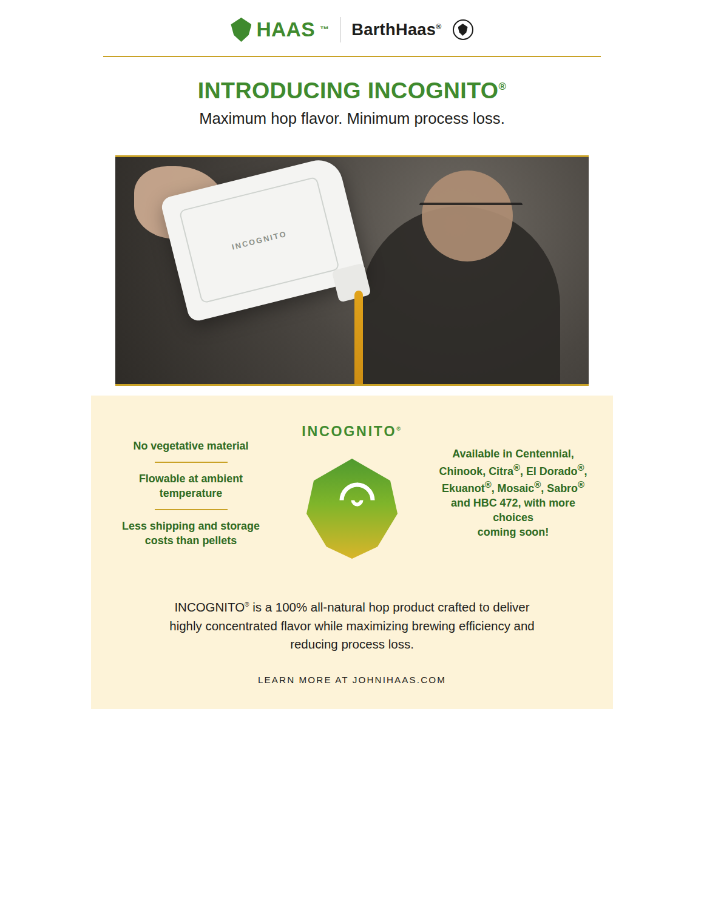HAAS™ BarthHaas®
Introducing Incognito®
Maximum hop flavor. Minimum process loss.
Incognito
No vegetative material
Flowable at ambient temperature
Less shipping and storage
costs than pellets
Incognito®
Available in Centennial,
Chinook, Citra®, El Dorado®,
Ekuanot®, Mosaic®, Sabro®
and HBC 472, with more choices
coming soon!
INCOGNITO® is a 100% all-natural hop product crafted to deliver highly concentrated flavor while maximizing brewing efficiency and reducing process loss.
Learn more at johnihaas.com